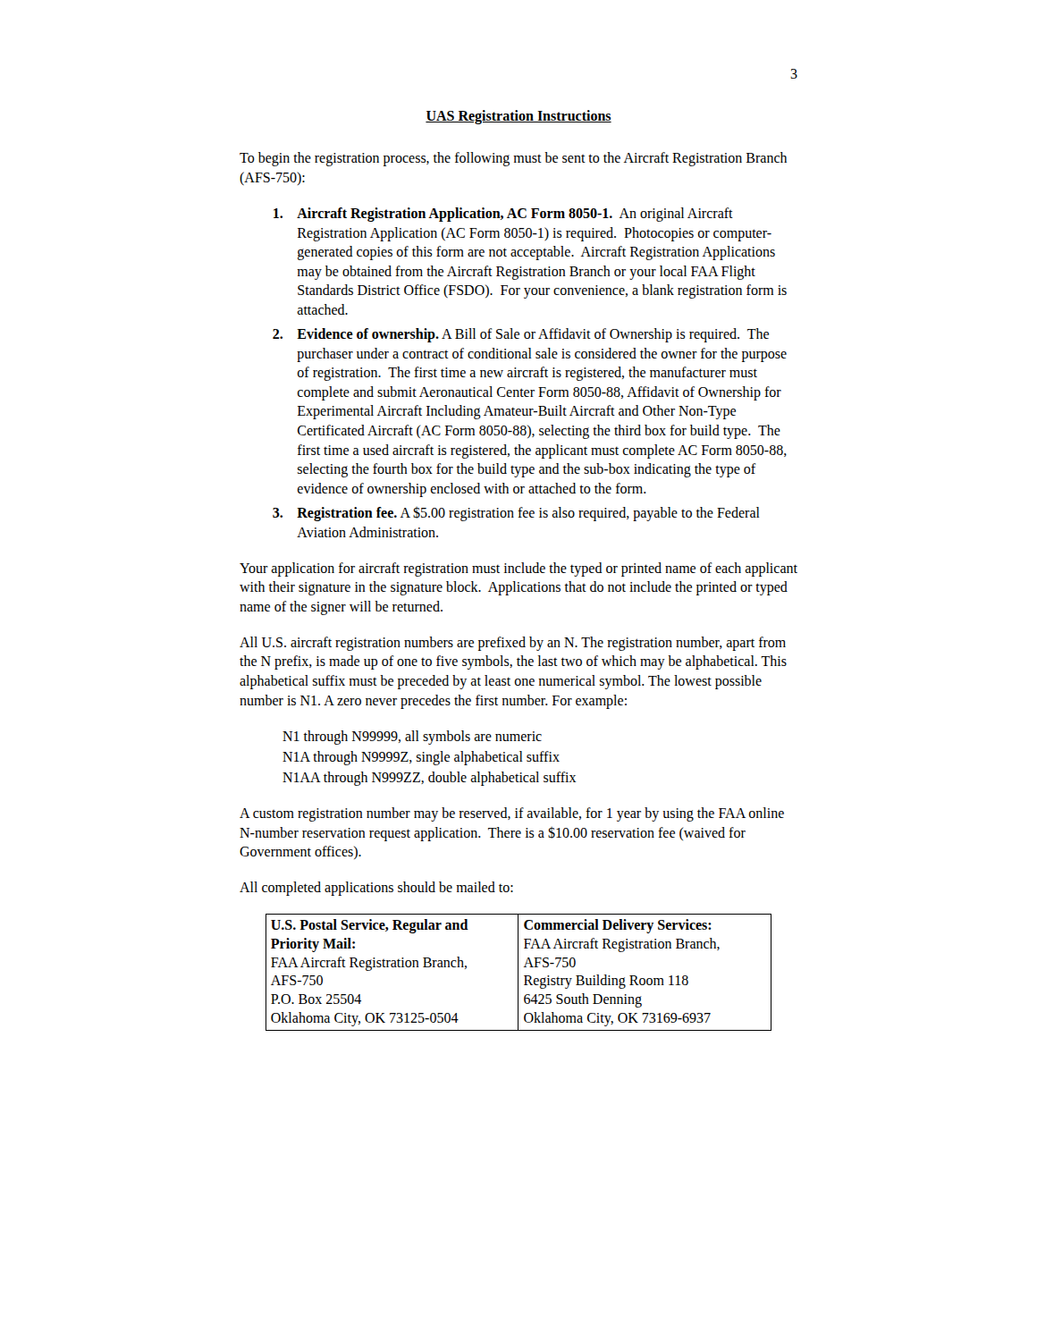3
UAS Registration Instructions
To begin the registration process, the following must be sent to the Aircraft Registration Branch (AFS-750):
Aircraft Registration Application, AC Form 8050-1. An original Aircraft Registration Application (AC Form 8050-1) is required. Photocopies or computer-generated copies of this form are not acceptable. Aircraft Registration Applications may be obtained from the Aircraft Registration Branch or your local FAA Flight Standards District Office (FSDO). For your convenience, a blank registration form is attached.
Evidence of ownership. A Bill of Sale or Affidavit of Ownership is required. The purchaser under a contract of conditional sale is considered the owner for the purpose of registration. The first time a new aircraft is registered, the manufacturer must complete and submit Aeronautical Center Form 8050-88, Affidavit of Ownership for Experimental Aircraft Including Amateur-Built Aircraft and Other Non-Type Certificated Aircraft (AC Form 8050-88), selecting the third box for build type. The first time a used aircraft is registered, the applicant must complete AC Form 8050-88, selecting the fourth box for the build type and the sub-box indicating the type of evidence of ownership enclosed with or attached to the form.
Registration fee. A $5.00 registration fee is also required, payable to the Federal Aviation Administration.
Your application for aircraft registration must include the typed or printed name of each applicant with their signature in the signature block. Applications that do not include the printed or typed name of the signer will be returned.
All U.S. aircraft registration numbers are prefixed by an N. The registration number, apart from the N prefix, is made up of one to five symbols, the last two of which may be alphabetical. This alphabetical suffix must be preceded by at least one numerical symbol. The lowest possible number is N1. A zero never precedes the first number. For example:
N1 through N99999, all symbols are numeric
N1A through N9999Z, single alphabetical suffix
N1AA through N999ZZ, double alphabetical suffix
A custom registration number may be reserved, if available, for 1 year by using the FAA online N-number reservation request application. There is a $10.00 reservation fee (waived for Government offices).
All completed applications should be mailed to:
| U.S. Postal Service, Regular and Priority Mail: FAA Aircraft Registration Branch, AFS-750 P.O. Box 25504 Oklahoma City, OK 73125-0504 | Commercial Delivery Services: FAA Aircraft Registration Branch, AFS-750 Registry Building Room 118 6425 South Denning Oklahoma City, OK 73169-6937 |